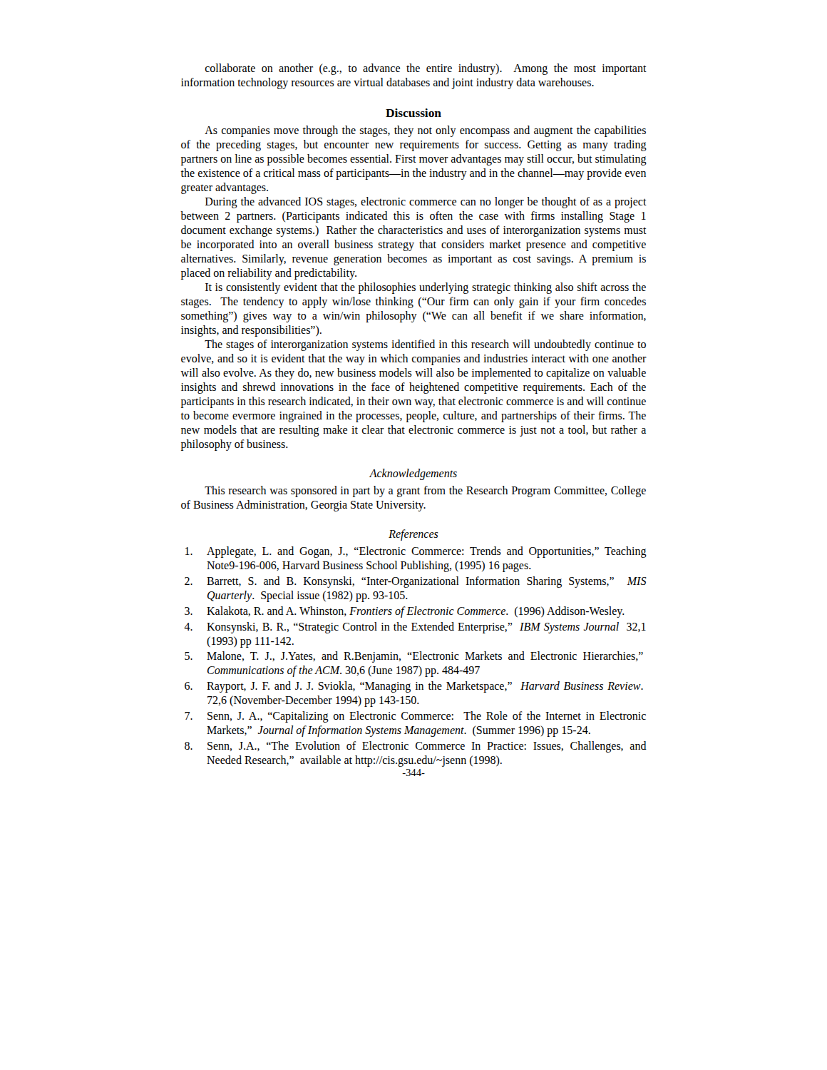collaborate on another (e.g., to advance the entire industry). Among the most important information technology resources are virtual databases and joint industry data warehouses.
Discussion
As companies move through the stages, they not only encompass and augment the capabilities of the preceding stages, but encounter new requirements for success. Getting as many trading partners on line as possible becomes essential. First mover advantages may still occur, but stimulating the existence of a critical mass of participants—in the industry and in the channel—may provide even greater advantages.
During the advanced IOS stages, electronic commerce can no longer be thought of as a project between 2 partners. (Participants indicated this is often the case with firms installing Stage 1 document exchange systems.) Rather the characteristics and uses of interorganization systems must be incorporated into an overall business strategy that considers market presence and competitive alternatives. Similarly, revenue generation becomes as important as cost savings. A premium is placed on reliability and predictability.
It is consistently evident that the philosophies underlying strategic thinking also shift across the stages. The tendency to apply win/lose thinking (“Our firm can only gain if your firm concedes something”) gives way to a win/win philosophy (“We can all benefit if we share information, insights, and responsibilities”).
The stages of interorganization systems identified in this research will undoubtedly continue to evolve, and so it is evident that the way in which companies and industries interact with one another will also evolve. As they do, new business models will also be implemented to capitalize on valuable insights and shrewd innovations in the face of heightened competitive requirements. Each of the participants in this research indicated, in their own way, that electronic commerce is and will continue to become evermore ingrained in the processes, people, culture, and partnerships of their firms. The new models that are resulting make it clear that electronic commerce is just not a tool, but rather a philosophy of business.
Acknowledgements
This research was sponsored in part by a grant from the Research Program Committee, College of Business Administration, Georgia State University.
References
Applegate, L. and Gogan, J., “Electronic Commerce: Trends and Opportunities,” Teaching Note9-196-006, Harvard Business School Publishing, (1995) 16 pages.
Barrett, S. and B. Konsynski, “Inter-Organizational Information Sharing Systems,” MIS Quarterly. Special issue (1982) pp. 93-105.
Kalakota, R. and A. Whinston, Frontiers of Electronic Commerce. (1996) Addison-Wesley.
Konsynski, B. R., “Strategic Control in the Extended Enterprise,” IBM Systems Journal 32,1 (1993) pp 111-142.
Malone, T. J., J.Yates, and R.Benjamin, “Electronic Markets and Electronic Hierarchies,” Communications of the ACM. 30,6 (June 1987) pp. 484-497
Rayport, J. F. and J. J. Sviokla, “Managing in the Marketspace,” Harvard Business Review. 72,6 (November-December 1994) pp 143-150.
Senn, J. A., “Capitalizing on Electronic Commerce: The Role of the Internet in Electronic Markets,” Journal of Information Systems Management. (Summer 1996) pp 15-24.
Senn, J.A., “The Evolution of Electronic Commerce In Practice: Issues, Challenges, and Needed Research,” available at http://cis.gsu.edu/~jsenn (1998).
-344-